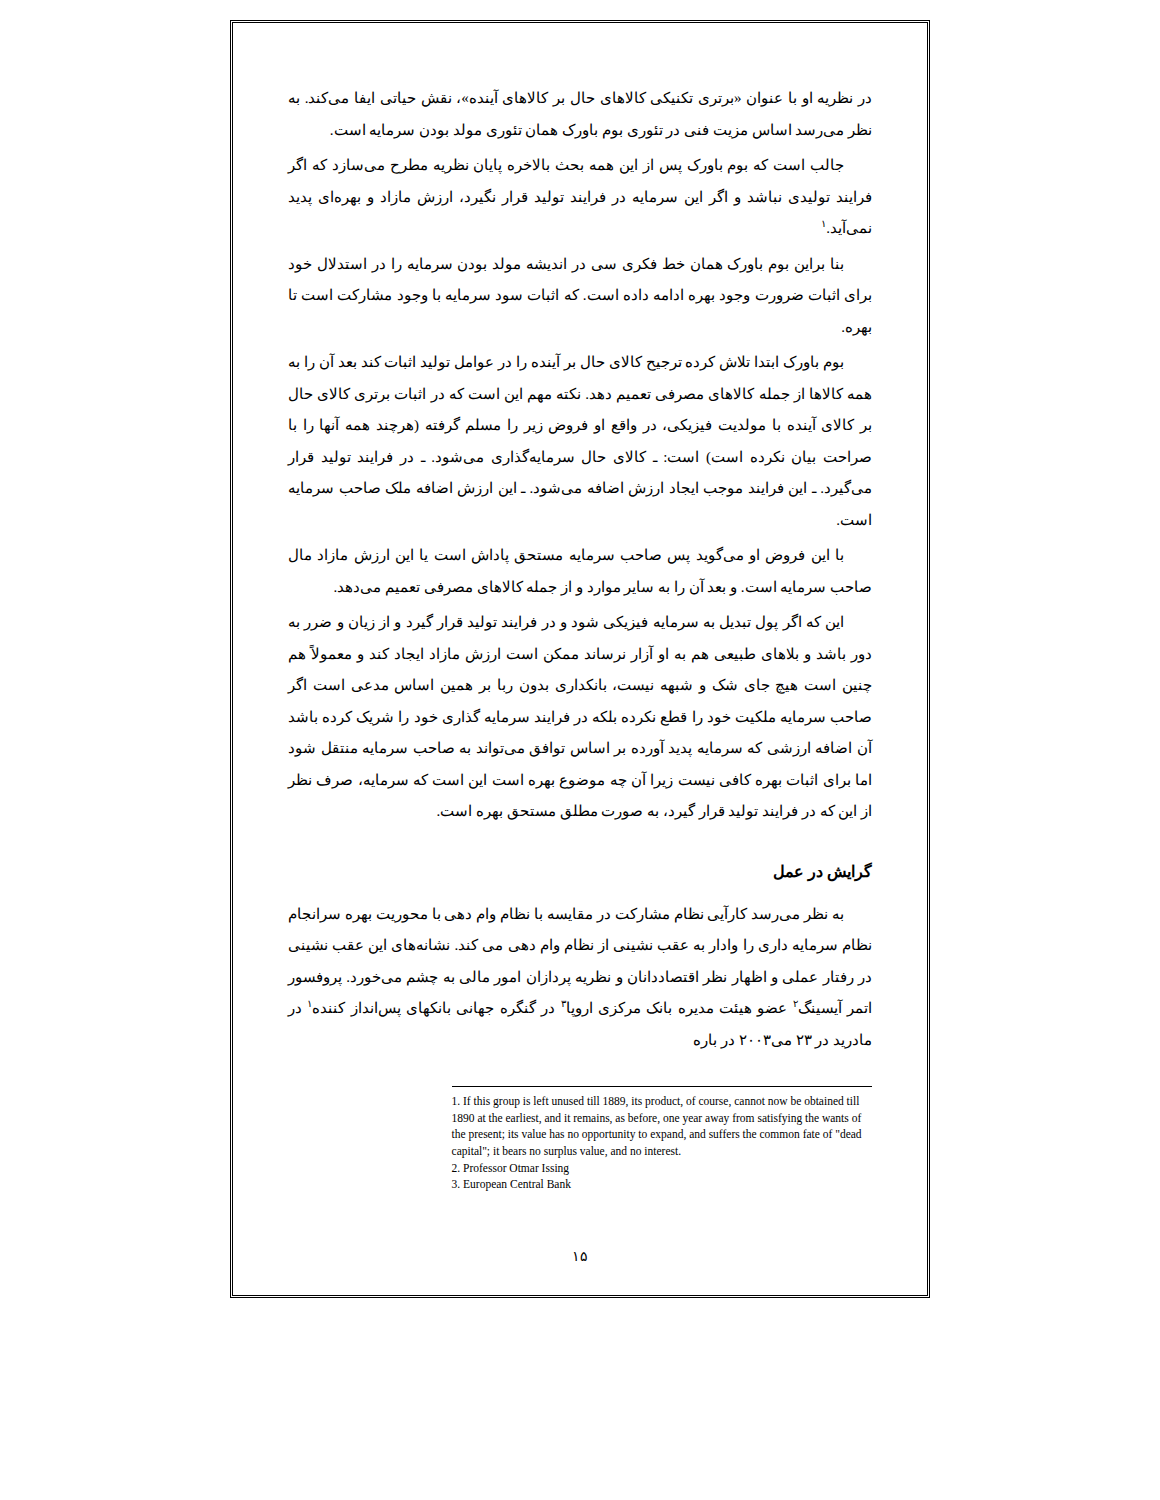در نظریه او با عنوان «برتری تکنیکی کالاهای حال بر کالاهای آینده»، نقش حیاتی ایفا می‌کند. به نظر می‌رسد اساس مزیت فنی در تئوری بوم باورک همان تئوری مولد بودن سرمایه است.
جالب است که بوم باورک پس از این همه بحث بالاخره پایان نظریه مطرح می‌سازد که اگر فرایند تولیدی نباشد و اگر این سرمایه در فرایند تولید قرار نگیرد، ارزش مازاد و بهره‌ای پدید نمی‌آید.۱
بنا براین بوم باورک همان خط فکری سی در اندیشه مولد بودن سرمایه را در استدلال خود برای اثبات ضرورت وجود بهره ادامه داده است. که اثبات سود سرمایه با وجود مشارکت است تا بهره.
بوم باورک ابتدا تلاش کرده ترجیح کالای حال بر آینده را در عوامل تولید اثبات کند بعد آن را به همه کالاها از جمله کالاهای مصرفی تعمیم دهد. نکته مهم این است که در اثبات برتری کالای حال بر کالای آینده با مولدیت فیزیکی، در واقع او فروض زیر را مسلم گرفته (هرچند همه آنها را با صراحت بیان نکرده است) است: ـ کالای حال سرمایه‌گذاری می‌شود. ـ در فرایند تولید قرار می‌گیرد. ـ این فرایند موجب ایجاد ارزش اضافه می‌شود. ـ این ارزش اضافه ملک صاحب سرمایه است.
با این فروض او می‌گوید پس صاحب سرمایه مستحق پاداش است یا این ارزش مازاد مال صاحب سرمایه است. و بعد آن را به سایر موارد و از جمله کالاهای مصرفی تعمیم می‌دهد.
این که اگر پول تبدیل به سرمایه فیزیکی شود و در فرایند تولید قرار گیرد و از زیان و ضرر به دور باشد و بلاهای طبیعی هم به او آزار نرساند ممکن است ارزش مازاد ایجاد کند و معمولاً هم چنین است هیچ جای شک و شبهه نیست، بانکداری بدون ربا بر همین اساس مدعی است اگر صاحب سرمایه ملکیت خود را قطع نکرده بلکه در فرایند سرمایه گذاری خود را شریک کرده باشد آن اضافه ارزشی که سرمایه پدید آورده بر اساس توافق می‌تواند به صاحب سرمایه منتقل شود اما برای اثبات بهره کافی نیست زیرا آن چه موضوع بهره است این است که سرمایه، صرف نظر از این که در فرایند تولید قرار گیرد، به صورت مطلق مستحق بهره است.
گرایش در عمل
به نظر می‌رسد کارآیی نظام مشارکت در مقایسه با نظام وام دهی با محوریت بهره سرانجام نظام سرمایه داری را وادار به عقب نشینی از نظام وام دهی می کند. نشانه‌های این عقب نشینی در رفتار عملی و اظهار نظر اقتصاددانان و نظریه پردازان امور مالی به چشم می‌خورد. پروفسور اتمر آیسینگ۲ عضو هیئت مدیره بانک مرکزی اروپا۳ در گنگره جهانی بانکهای پس‌انداز کننده۱ در مادرید در ۲۳ می‌۲۰۰۳ در باره
1. If this group is left unused till 1889, its product, of course, cannot now be obtained till 1890 at the earliest, and it remains, as before, one year away from satisfying the wants of the present; its value has no opportunity to expand, and suffers the common fate of "dead capital"; it bears no surplus value, and no interest.
2. Professor Otmar Issing
3. European Central Bank
۱۵